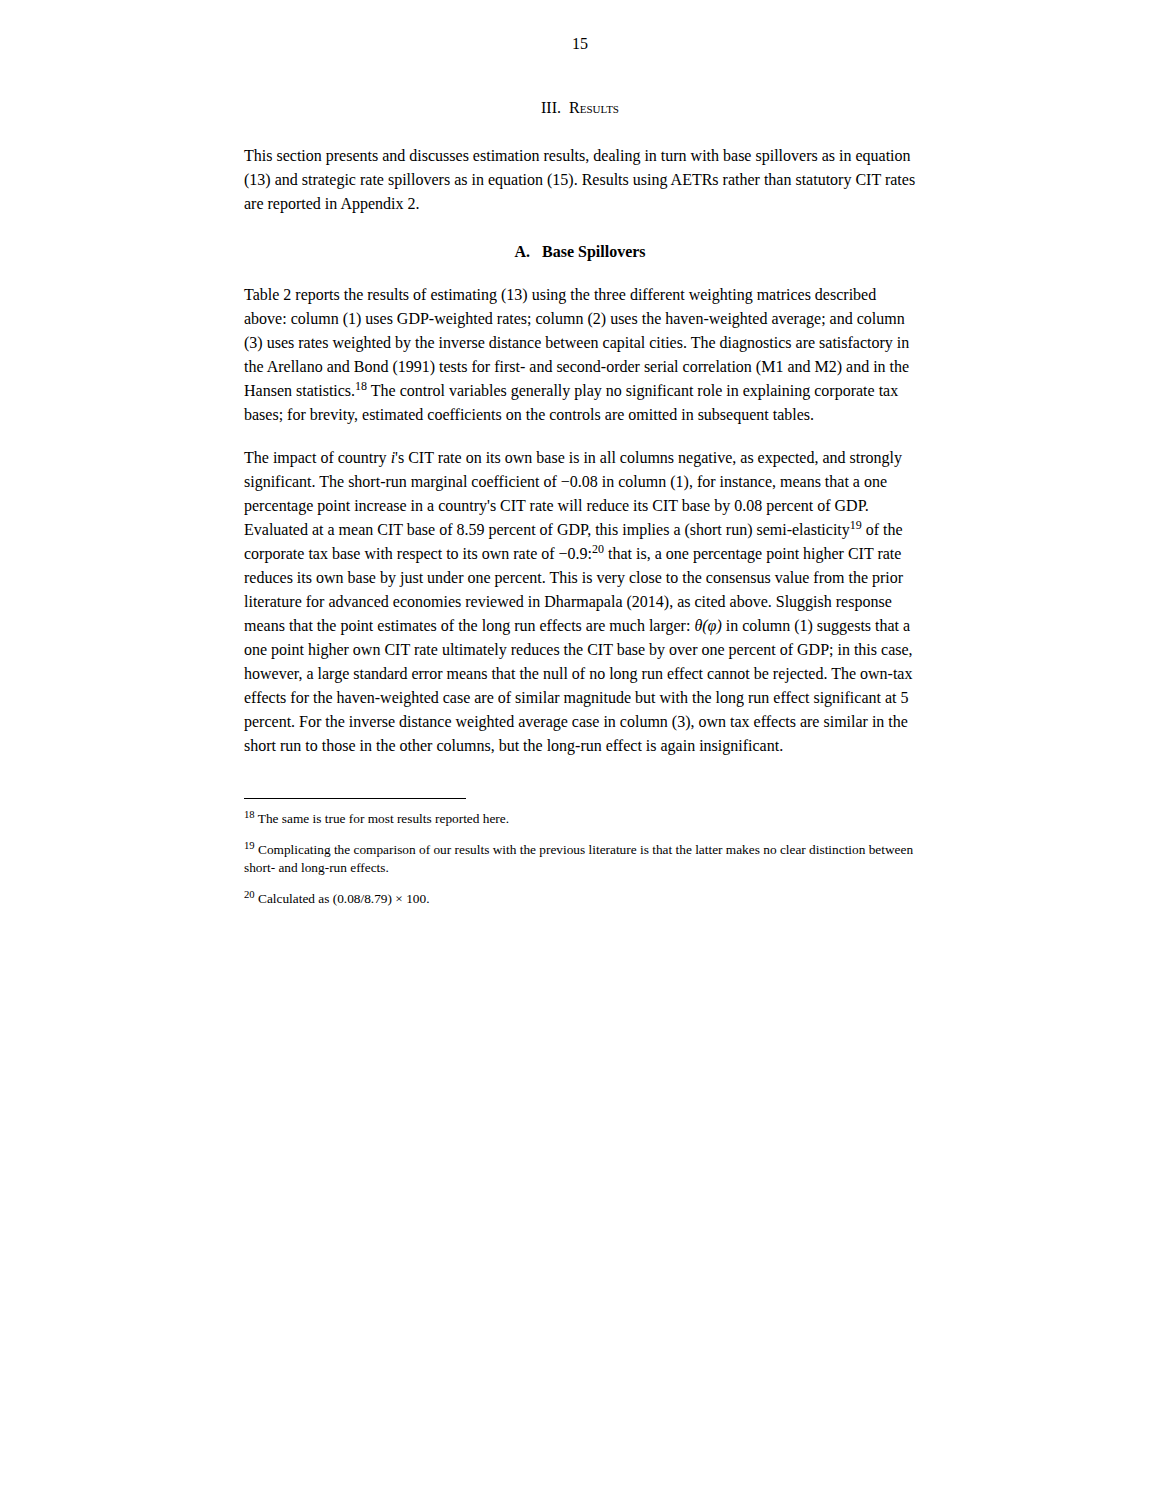15
III. Results
This section presents and discusses estimation results, dealing in turn with base spillovers as in equation (13) and strategic rate spillovers as in equation (15). Results using AETRs rather than statutory CIT rates are reported in Appendix 2.
A. Base Spillovers
Table 2 reports the results of estimating (13) using the three different weighting matrices described above: column (1) uses GDP-weighted rates; column (2) uses the haven-weighted average; and column (3) uses rates weighted by the inverse distance between capital cities. The diagnostics are satisfactory in the Arellano and Bond (1991) tests for first- and second-order serial correlation (M1 and M2) and in the Hansen statistics.18 The control variables generally play no significant role in explaining corporate tax bases; for brevity, estimated coefficients on the controls are omitted in subsequent tables.
The impact of country i's CIT rate on its own base is in all columns negative, as expected, and strongly significant. The short-run marginal coefficient of −0.08 in column (1), for instance, means that a one percentage point increase in a country's CIT rate will reduce its CIT base by 0.08 percent of GDP. Evaluated at a mean CIT base of 8.59 percent of GDP, this implies a (short run) semi-elasticity19 of the corporate tax base with respect to its own rate of −0.9:20 that is, a one percentage point higher CIT rate reduces its own base by just under one percent. This is very close to the consensus value from the prior literature for advanced economies reviewed in Dharmapala (2014), as cited above. Sluggish response means that the point estimates of the long run effects are much larger: θ(φ) in column (1) suggests that a one point higher own CIT rate ultimately reduces the CIT base by over one percent of GDP; in this case, however, a large standard error means that the null of no long run effect cannot be rejected. The own-tax effects for the haven-weighted case are of similar magnitude but with the long run effect significant at 5 percent. For the inverse distance weighted average case in column (3), own tax effects are similar in the short run to those in the other columns, but the long-run effect is again insignificant.
18 The same is true for most results reported here.
19 Complicating the comparison of our results with the previous literature is that the latter makes no clear distinction between short- and long-run effects.
20 Calculated as (0.08/8.79) × 100.